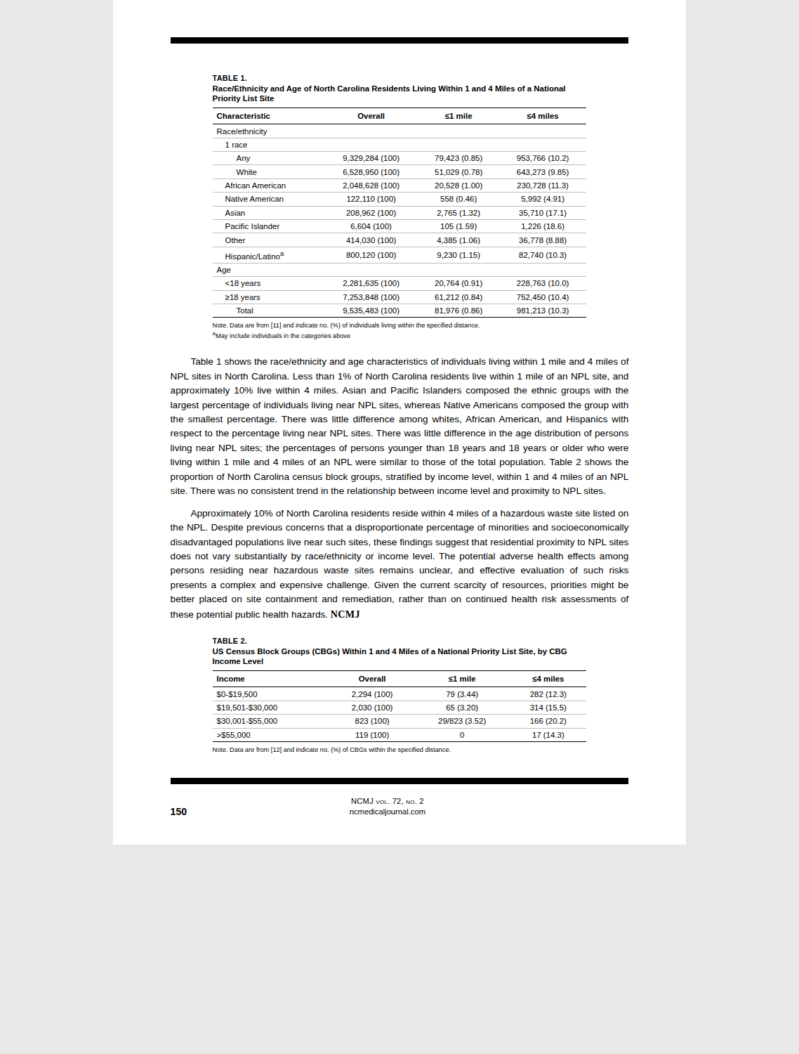TABLE 1. Race/Ethnicity and Age of North Carolina Residents Living Within 1 and 4 Miles of a National Priority List Site
| Characteristic | Overall | ≤1 mile | ≤4 miles |
| --- | --- | --- | --- |
| Race/ethnicity | | | |
| 1 race | | | |
| Any | 9,329,284 (100) | 79,423 (0.85) | 953,766 (10.2) |
| White | 6,528,950 (100) | 51,029 (0.78) | 643,273 (9.85) |
| African American | 2,048,628 (100) | 20,528 (1.00) | 230,728 (11.3) |
| Native American | 122,110 (100) | 558 (0.46) | 5,992 (4.91) |
| Asian | 208,962 (100) | 2,765 (1.32) | 35,710 (17.1) |
| Pacific Islander | 6,604 (100) | 105 (1.59) | 1,226 (18.6) |
| Other | 414,030 (100) | 4,385 (1.06) | 36,778 (8.88) |
| Hispanic/Latino a | 800,120 (100) | 9,230 (1.15) | 82,740 (10.3) |
| Age | | | |
| <18 years | 2,281,635 (100) | 20,764 (0.91) | 228,763 (10.0) |
| ≥18 years | 7,253,848 (100) | 61,212 (0.84) | 752,450 (10.4) |
| Total | 9,535,483 (100) | 81,976 (0.86) | 981,213 (10.3) |
Note. Data are from [11] and indicate no. (%) of individuals living within the specified distance.
aMay include individuals in the categories above
Table 1 shows the race/ethnicity and age characteristics of individuals living within 1 mile and 4 miles of NPL sites in North Carolina. Less than 1% of North Carolina residents live within 1 mile of an NPL site, and approximately 10% live within 4 miles. Asian and Pacific Islanders composed the ethnic groups with the largest percentage of individuals living near NPL sites, whereas Native Americans composed the group with the smallest percentage. There was little difference among whites, African American, and Hispanics with respect to the percentage living near NPL sites. There was little difference in the age distribution of persons living near NPL sites; the percentages of persons younger than 18 years and 18 years or older who were living within 1 mile and 4 miles of an NPL were similar to those of the total population. Table 2 shows the proportion of North Carolina census block groups, stratified by income level, within 1 and 4 miles of an NPL site. There was no consistent trend in the relationship between income level and proximity to NPL sites.
Approximately 10% of North Carolina residents reside within 4 miles of a hazardous waste site listed on the NPL. Despite previous concerns that a disproportionate percentage of minorities and socioeconomically disadvantaged populations live near such sites, these findings suggest that residential proximity to NPL sites does not vary substantially by race/ethnicity or income level. The potential adverse health effects among persons residing near hazardous waste sites remains unclear, and effective evaluation of such risks presents a complex and expensive challenge. Given the current scarcity of resources, priorities might be better placed on site containment and remediation, rather than on continued health risk assessments of these potential public health hazards. NCMJ
TABLE 2. US Census Block Groups (CBGs) Within 1 and 4 Miles of a National Priority List Site, by CBG Income Level
| Income | Overall | ≤1 mile | ≤4 miles |
| --- | --- | --- | --- |
| $0-$19,500 | 2,294 (100) | 79 (3.44) | 282 (12.3) |
| $19,501-$30,000 | 2,030 (100) | 65 (3.20) | 314 (15.5) |
| $30,001-$55,000 | 823 (100) | 29/823 (3.52) | 166 (20.2) |
| >$55,000 | 119 (100) | 0 | 17 (14.3) |
Note. Data are from [12] and indicate no. (%) of CBGs within the specified distance.
150
NCMJ vol. 72, no. 2
ncmedicaljournal.com